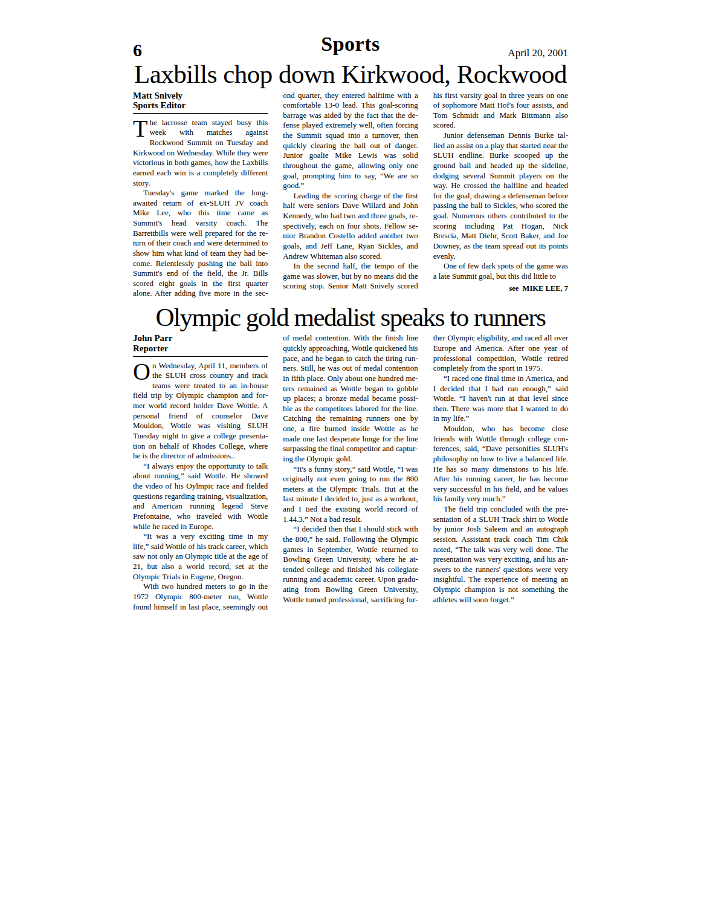6
Sports
April 20, 2001
Laxbills chop down Kirkwood, Rockwood
Matt Snively
Sports Editor
The lacrosse team stayed busy this week with matches against Rockwood Summit on Tuesday and Kirkwood on Wednesday. While they were victorious in both games, how the Laxbills earned each win is a completely different story.
Tuesday's game marked the long-awaited return of ex-SLUH JV coach Mike Lee, who this time came as Summit's head varsity coach. The Barrettbills were well prepared for the return of their coach and were determined to show him what kind of team they had become. Relentlessly pushing the ball into Summit's end of the field, the Jr. Bills scored eight goals in the first quarter alone. After adding five more in the second quarter, they entered halftime with a comfortable 13-0 lead. This goal-scoring barrage was aided by the fact that the defense played extremely well, often forcing the Summit squad into a turnover, then quickly clearing the ball out of danger. Junior goalie Mike Lewis was solid throughout the game, allowing only one goal, prompting him to say, “We are so good.”
Leading the scoring charge of the first half were seniors Dave Willard and John Kennedy, who had two and three goals, respectively, each on four shots. Fellow senior Brandon Costello added another two goals, and Jeff Lane, Ryan Sickles, and Andrew Whiteman also scored.
In the second half, the tempo of the game was slower, but by no means did the scoring stop. Senior Matt Snively scored his first varsity goal in three years on one of sophomore Matt Hof's four assists, and Tom Schmidt and Mark Bittmann also scored.
Junior defenseman Dennis Burke tallied an assist on a play that started near the SLUH endline. Burke scooped up the ground ball and headed up the sideline, dodging several Summit players on the way. He crossed the halfline and headed for the goal, drawing a defenseman before passing the ball to Sickles, who scored the goal. Numerous others contributed to the scoring including Pat Hogan, Nick Brescia, Matt Diehr, Scott Baker, and Joe Downey, as the team spread out its points evenly.
One of few dark spots of the game was a late Summit goal, but this did little to
see MIKE LEE, 7
Olympic gold medalist speaks to runners
John Parr
Reporter
On Wednesday, April 11, members of the SLUH cross country and track teams were treated to an in-house field trip by Olympic champion and former world record holder Dave Wottle. A personal friend of counselor Dave Mouldon, Wottle was visiting SLUH Tuesday night to give a college presentation on behalf of Rhodes College, where he is the director of admissions..
“I always enjoy the opportunity to talk about running,” said Wottle. He showed the video of his Oylmpic race and fielded questions regarding training, visualization, and American running legend Steve Prefontaine, who traveled with Wottle while he raced in Europe.
“It was a very exciting time in my life,” said Wottle of his track career, which saw not only an Olympic title at the age of 21, but also a world record, set at the Olympic Trials in Eugene, Oregon.
With two hundred meters to go in the 1972 Olympic 800-meter run, Wottle found himself in last place, seemingly out of medal contention. With the finish line quickly approaching, Wottle quickened his pace, and he began to catch the tiring runners. Still, he was out of medal contention in fifth place. Only about one hundred meters remained as Wottle began to gobble up places; a bronze medal became possible as the competitors labored for the line. Catching the remaining runners one by one, a fire burned inside Wottle as he made one last desperate lunge for the line surpassing the final competitor and capturing the Olympic gold.
“It's a funny story,” said Wottle, “I was originally not even going to run the 800 meters at the Olympic Trials. But at the last minute I decided to, just as a workout, and I tied the existing world record of 1.44.3.” Not a bad result.
“I decided then that I should stick with the 800,” he said. Following the Olympic games in September, Wottle returned to Bowling Green University, where he attended college and finished his collegiate running and academic career. Upon graduating from Bowling Green University, Wottle turned professional, sacrificing further Olympic eligibility, and raced all over Europe and America. After one year of professional competition, Wottle retired completely from the sport in 1975.
“I raced one final time in America, and I decided that I had run enough,” said Wottle. “I haven't run at that level since then. There was more that I wanted to do in my life.”
Mouldon, who has become close friends with Wottle through college conferences, said, “Dave personifies SLUH's philosophy on how to live a balanced life. He has so many dimensions to his life. After his running career, he has become very successful in his field, and he values his family very much.”
The field trip concluded with the presentation of a SLUH Track shirt to Wottle by junior Josh Saleem and an autograph session. Assistant track coach Tim Chik noted, “The talk was very well done. The presentation was very exciting, and his answers to the runners' questions were very insightful. The experience of meeting an Olympic champion is not something the athletes will soon forget.”